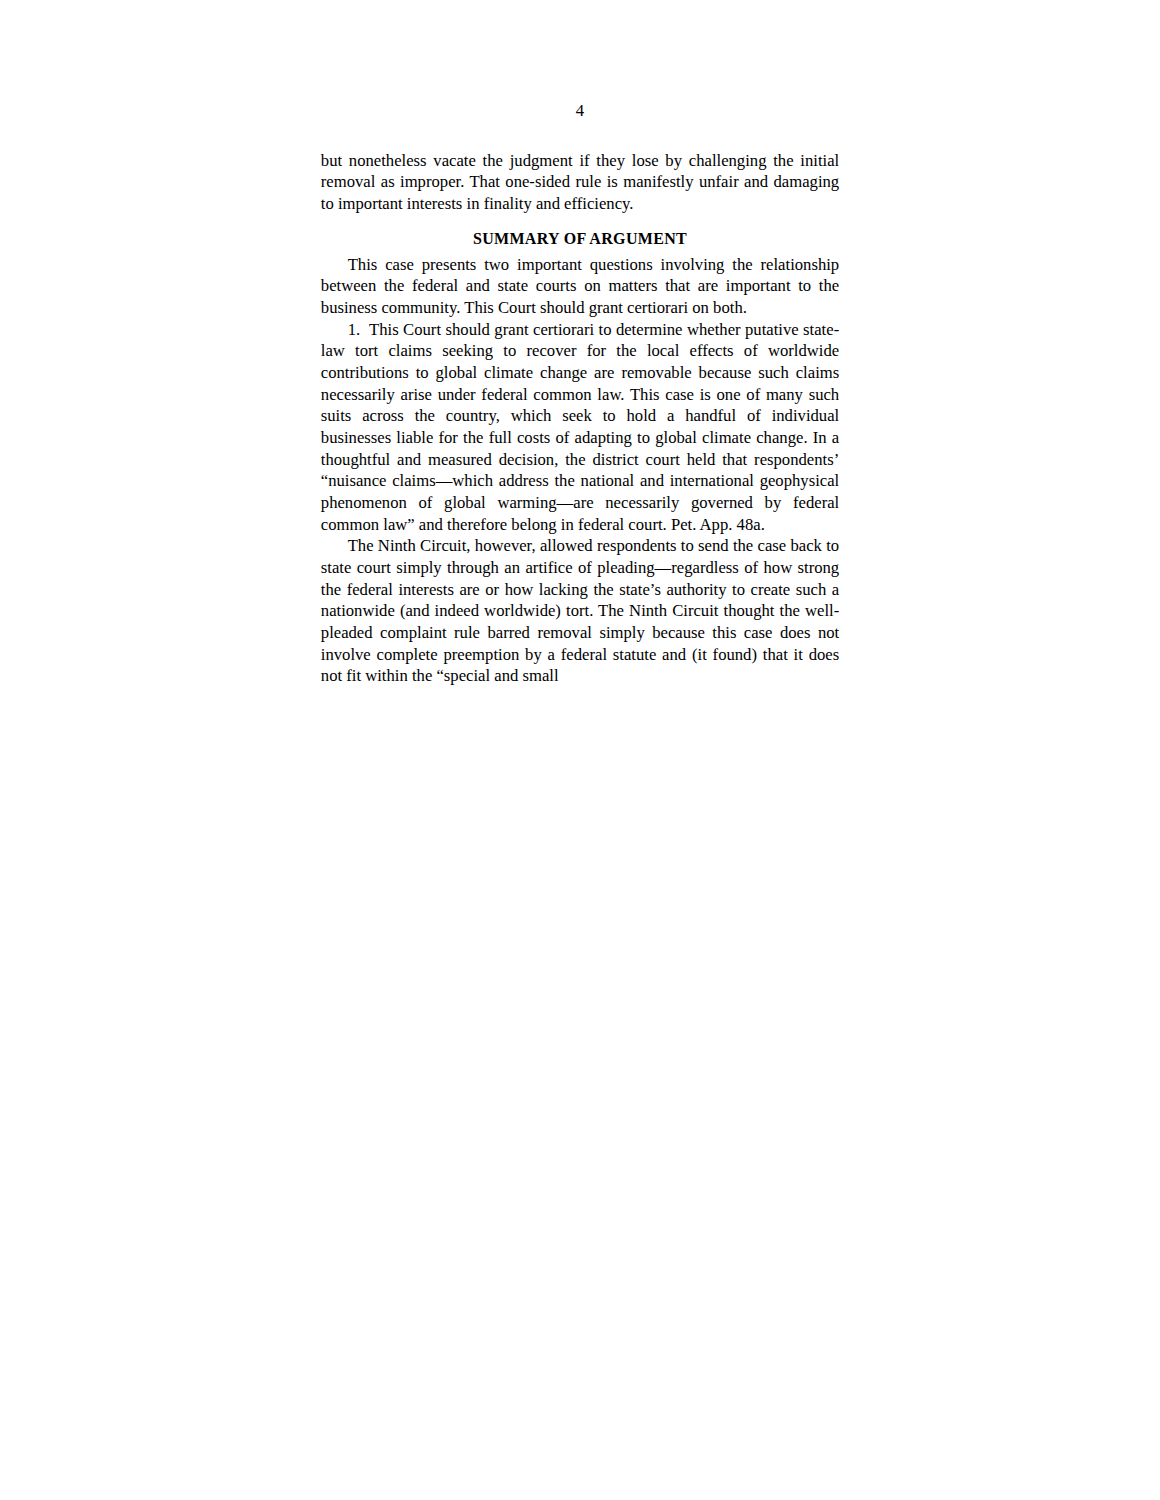4
but nonetheless vacate the judgment if they lose by challenging the initial removal as improper. That one-sided rule is manifestly unfair and damaging to important interests in finality and efficiency.
Summary of Argument
This case presents two important questions involving the relationship between the federal and state courts on matters that are important to the business community. This Court should grant certiorari on both.
1. This Court should grant certiorari to determine whether putative state-law tort claims seeking to recover for the local effects of worldwide contributions to global climate change are removable because such claims necessarily arise under federal common law. This case is one of many such suits across the country, which seek to hold a handful of individual businesses liable for the full costs of adapting to global climate change. In a thoughtful and measured decision, the district court held that respondents’ “nuisance claims—which address the national and international geophysical phenomenon of global warming—are necessarily governed by federal common law” and therefore belong in federal court. Pet. App. 48a.
The Ninth Circuit, however, allowed respondents to send the case back to state court simply through an artifice of pleading—regardless of how strong the federal interests are or how lacking the state’s authority to create such a nationwide (and indeed worldwide) tort. The Ninth Circuit thought the well-pleaded complaint rule barred removal simply because this case does not involve complete preemption by a federal statute and (it found) that it does not fit within the “special and small